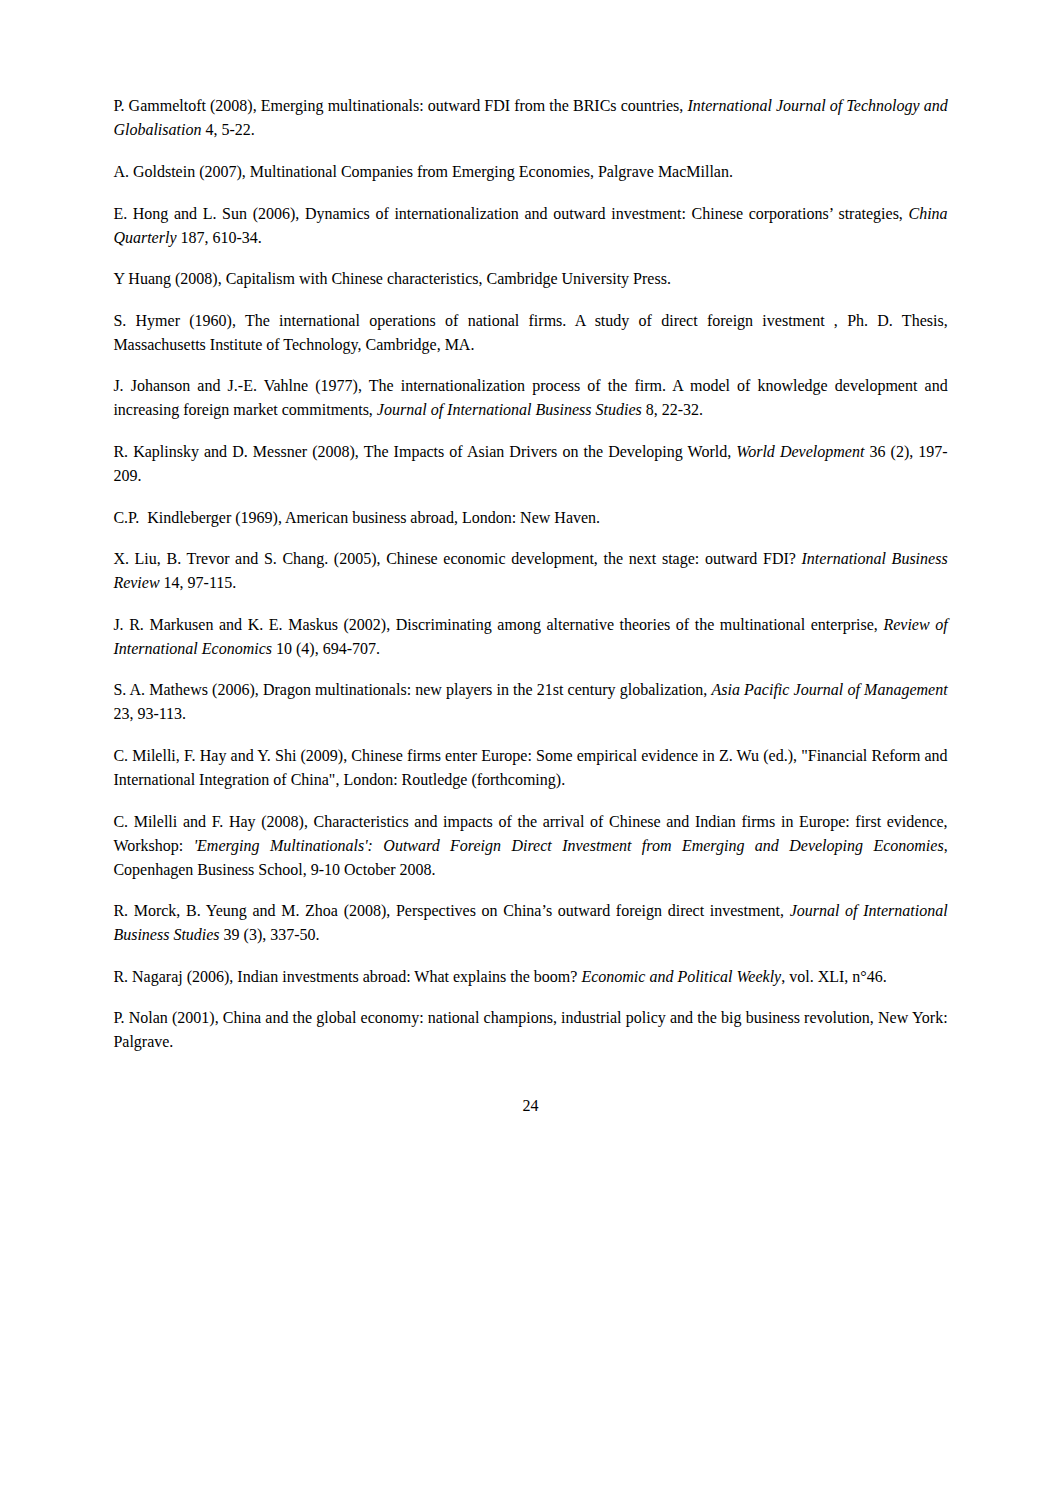P. Gammeltoft (2008), Emerging multinationals: outward FDI from the BRICs countries, International Journal of Technology and Globalisation 4, 5-22.
A. Goldstein (2007), Multinational Companies from Emerging Economies, Palgrave MacMillan.
E. Hong and L. Sun (2006), Dynamics of internationalization and outward investment: Chinese corporations’ strategies, China Quarterly 187, 610-34.
Y Huang (2008), Capitalism with Chinese characteristics, Cambridge University Press.
S. Hymer (1960), The international operations of national firms. A study of direct foreign ivestment , Ph. D. Thesis, Massachusetts Institute of Technology, Cambridge, MA.
J. Johanson and J.-E. Vahlne (1977), The internationalization process of the firm. A model of knowledge development and increasing foreign market commitments, Journal of International Business Studies 8, 22-32.
R. Kaplinsky and D. Messner (2008), The Impacts of Asian Drivers on the Developing World, World Development 36 (2), 197-209.
C.P. Kindleberger (1969), American business abroad, London: New Haven.
X. Liu, B. Trevor and S. Chang. (2005), Chinese economic development, the next stage: outward FDI? International Business Review 14, 97-115.
J. R. Markusen and K. E. Maskus (2002), Discriminating among alternative theories of the multinational enterprise, Review of International Economics 10 (4), 694-707.
S. A. Mathews (2006), Dragon multinationals: new players in the 21st century globalization, Asia Pacific Journal of Management 23, 93-113.
C. Milelli, F. Hay and Y. Shi (2009), Chinese firms enter Europe: Some empirical evidence in Z. Wu (ed.), "Financial Reform and International Integration of China", London: Routledge (forthcoming).
C. Milelli and F. Hay (2008), Characteristics and impacts of the arrival of Chinese and Indian firms in Europe: first evidence, Workshop: 'Emerging Multinationals': Outward Foreign Direct Investment from Emerging and Developing Economies, Copenhagen Business School, 9-10 October 2008.
R. Morck, B. Yeung and M. Zhoa (2008), Perspectives on China’s outward foreign direct investment, Journal of International Business Studies 39 (3), 337-50.
R. Nagaraj (2006), Indian investments abroad: What explains the boom? Economic and Political Weekly, vol. XLI, n°46.
P. Nolan (2001), China and the global economy: national champions, industrial policy and the big business revolution, New York: Palgrave.
24